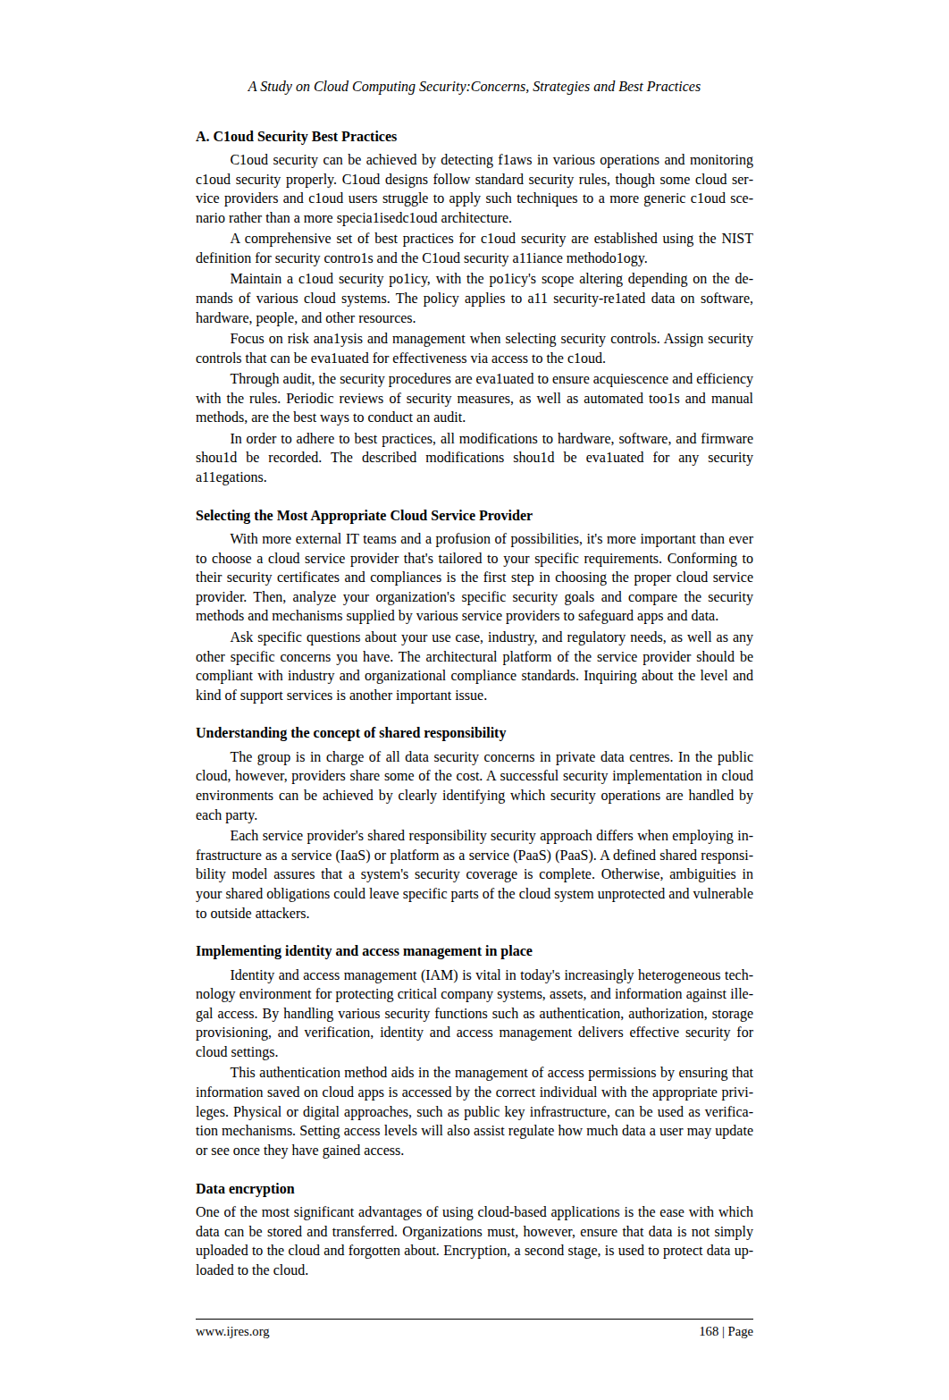A Study on Cloud Computing Security:Concerns, Strategies and Best Practices
A. C1oud Security Best Practices
C1oud security can be achieved by detecting f1aws in various operations and monitoring c1oud security properly. C1oud designs follow standard security rules, though some cloud service providers and c1oud users struggle to apply such techniques to a more generic c1oud scenario rather than a more specia1isedc1oud architecture.
A comprehensive set of best practices for c1oud security are established using the NIST definition for security contro1s and the C1oud security a11iance methodo1ogy.
Maintain a c1oud security po1icy, with the po1icy's scope altering depending on the demands of various cloud systems. The policy applies to a11 security-re1ated data on software, hardware, people, and other resources.
Focus on risk ana1ysis and management when selecting security controls. Assign security controls that can be eva1uated for effectiveness via access to the c1oud.
Through audit, the security procedures are eva1uated to ensure acquiescence and efficiency with the rules. Periodic reviews of security measures, as well as automated too1s and manual methods, are the best ways to conduct an audit.
In order to adhere to best practices, all modifications to hardware, software, and firmware shou1d be recorded. The described modifications shou1d be eva1uated for any security a11egations.
Selecting the Most Appropriate Cloud Service Provider
With more external IT teams and a profusion of possibilities, it's more important than ever to choose a cloud service provider that's tailored to your specific requirements. Conforming to their security certificates and compliances is the first step in choosing the proper cloud service provider. Then, analyze your organization's specific security goals and compare the security methods and mechanisms supplied by various service providers to safeguard apps and data.
Ask specific questions about your use case, industry, and regulatory needs, as well as any other specific concerns you have. The architectural platform of the service provider should be compliant with industry and organizational compliance standards. Inquiring about the level and kind of support services is another important issue.
Understanding the concept of shared responsibility
The group is in charge of all data security concerns in private data centres. In the public cloud, however, providers share some of the cost. A successful security implementation in cloud environments can be achieved by clearly identifying which security operations are handled by each party.
Each service provider's shared responsibility security approach differs when employing infrastructure as a service (IaaS) or platform as a service (PaaS) (PaaS). A defined shared responsibility model assures that a system's security coverage is complete. Otherwise, ambiguities in your shared obligations could leave specific parts of the cloud system unprotected and vulnerable to outside attackers.
Implementing identity and access management in place
Identity and access management (IAM) is vital in today's increasingly heterogeneous technology environment for protecting critical company systems, assets, and information against illegal access. By handling various security functions such as authentication, authorization, storage provisioning, and verification, identity and access management delivers effective security for cloud settings.
This authentication method aids in the management of access permissions by ensuring that information saved on cloud apps is accessed by the correct individual with the appropriate privileges. Physical or digital approaches, such as public key infrastructure, can be used as verification mechanisms. Setting access levels will also assist regulate how much data a user may update or see once they have gained access.
Data encryption
One of the most significant advantages of using cloud-based applications is the ease with which data can be stored and transferred. Organizations must, however, ensure that data is not simply uploaded to the cloud and forgotten about. Encryption, a second stage, is used to protect data uploaded to the cloud.
www.ijres.org 168 | Page